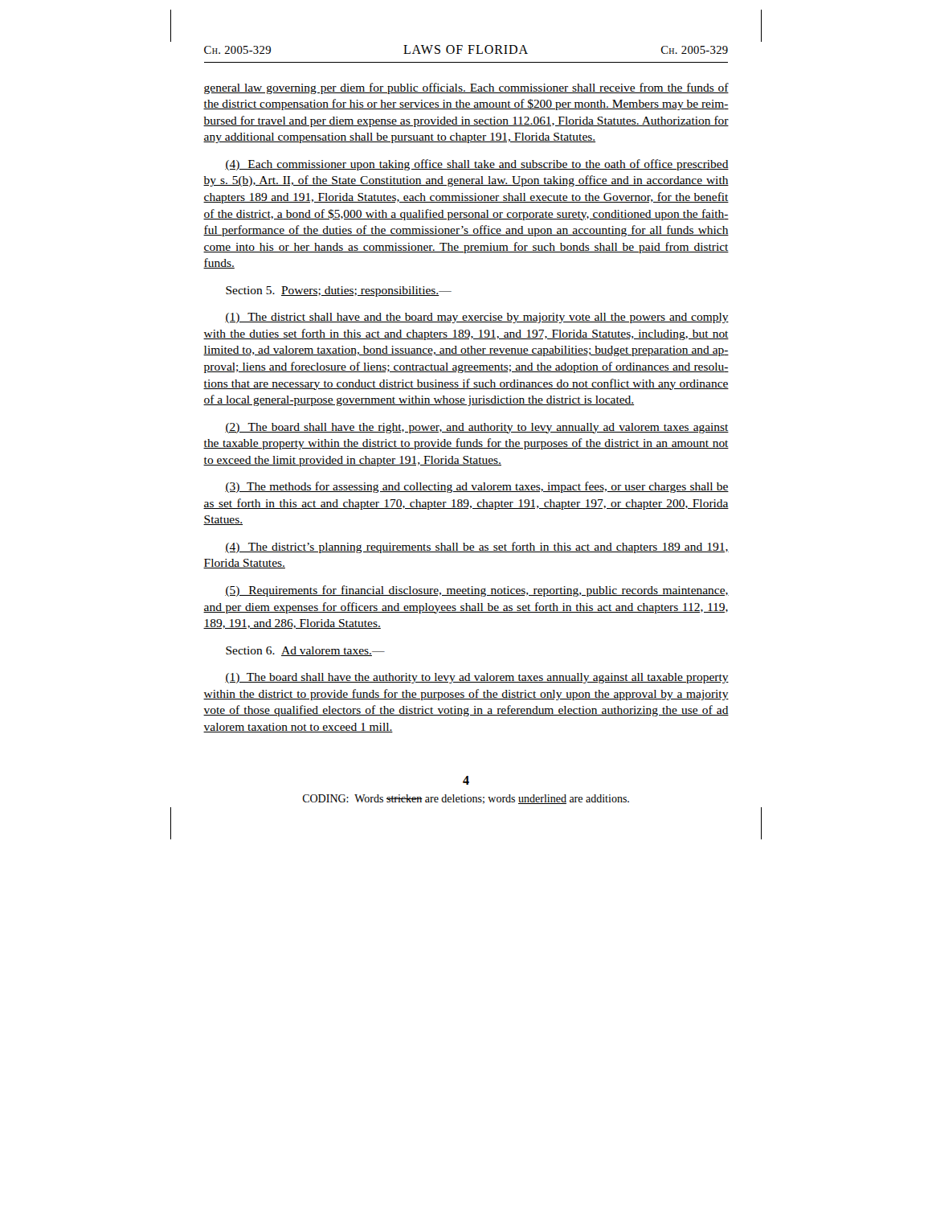Ch. 2005-329 LAWS OF FLORIDA Ch. 2005-329
general law governing per diem for public officials. Each commissioner shall receive from the funds of the district compensation for his or her services in the amount of $200 per month. Members may be reimbursed for travel and per diem expense as provided in section 112.061, Florida Statutes. Authorization for any additional compensation shall be pursuant to chapter 191, Florida Statutes.
(4) Each commissioner upon taking office shall take and subscribe to the oath of office prescribed by s. 5(b), Art. II, of the State Constitution and general law. Upon taking office and in accordance with chapters 189 and 191, Florida Statutes, each commissioner shall execute to the Governor, for the benefit of the district, a bond of $5,000 with a qualified personal or corporate surety, conditioned upon the faithful performance of the duties of the commissioner’s office and upon an accounting for all funds which come into his or her hands as commissioner. The premium for such bonds shall be paid from district funds.
Section 5. Powers; duties; responsibilities.—
(1) The district shall have and the board may exercise by majority vote all the powers and comply with the duties set forth in this act and chapters 189, 191, and 197, Florida Statutes, including, but not limited to, ad valorem taxation, bond issuance, and other revenue capabilities; budget preparation and approval; liens and foreclosure of liens; contractual agreements; and the adoption of ordinances and resolutions that are necessary to conduct district business if such ordinances do not conflict with any ordinance of a local general-purpose government within whose jurisdiction the district is located.
(2) The board shall have the right, power, and authority to levy annually ad valorem taxes against the taxable property within the district to provide funds for the purposes of the district in an amount not to exceed the limit provided in chapter 191, Florida Statues.
(3) The methods for assessing and collecting ad valorem taxes, impact fees, or user charges shall be as set forth in this act and chapter 170, chapter 189, chapter 191, chapter 197, or chapter 200, Florida Statues.
(4) The district’s planning requirements shall be as set forth in this act and chapters 189 and 191, Florida Statutes.
(5) Requirements for financial disclosure, meeting notices, reporting, public records maintenance, and per diem expenses for officers and employees shall be as set forth in this act and chapters 112, 119, 189, 191, and 286, Florida Statutes.
Section 6. Ad valorem taxes.—
(1) The board shall have the authority to levy ad valorem taxes annually against all taxable property within the district to provide funds for the purposes of the district only upon the approval by a majority vote of those qualified electors of the district voting in a referendum election authorizing the use of ad valorem taxation not to exceed 1 mill.
4
CODING: Words stricken are deletions; words underlined are additions.